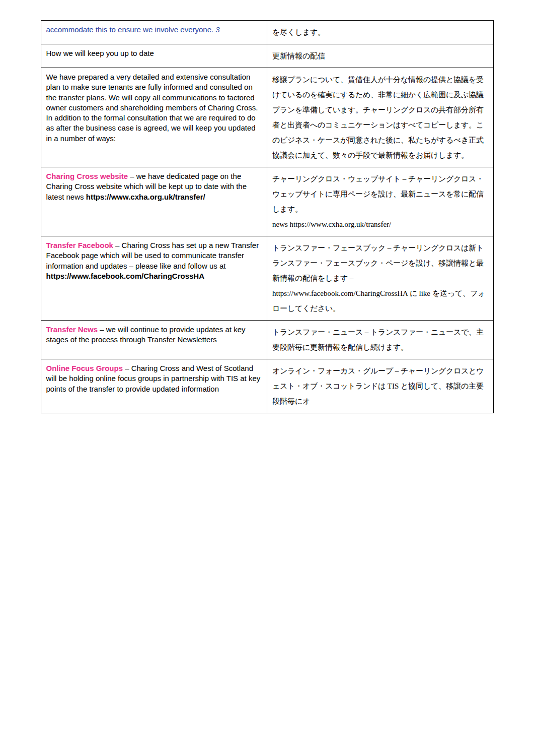| accommodate this to ensure we involve everyone. 3 | を尽くします。 |
| How we will keep you up to date | 更新情報の配信 |
| We have prepared a very detailed and extensive consultation plan to make sure tenants are fully informed and consulted on the transfer plans. We will copy all communications to factored owner customers and shareholding members of Charing Cross. In addition to the formal consultation that we are required to do as after the business case is agreed, we will keep you updated in a number of ways: | 移譲プランについて、賃借住人が十分な情報の提供と協議を受けているのを確実にするため、非常に細かく広範囲に及ぶ協議プランを準備しています。チャーリングクロスの共有部分所有者と出資者へのコミュニケーションはすべてコピーします。このビジネス・ケースが同意された後に、私たちがするべき正式協議会に加えて、数々の手段で最新情報をお届けします。 |
| Charing Cross website – we have dedicated page on the Charing Cross website which will be kept up to date with the latest news https://www.cxha.org.uk/transfer/ | チャーリングクロス・ウェッブサイト – チャーリングクロス・ウェッブサイトに専用ページを設け、最新ニュースを常に配信します。 news https://www.cxha.org.uk/transfer/ |
| Transfer Facebook – Charing Cross has set up a new Transfer Facebook page which will be used to communicate transfer information and updates – please like and follow us at https://www.facebook.com/CharingCrossHA | トランスファー・フェースブック – チャーリングクロスは新トランスファー・フェースブック・ページを設け、移譲情報と最新情報の配信をします – https://www.facebook.com/CharingCrossHA に like を送って、フォローしてください。 |
| Transfer News – we will continue to provide updates at key stages of the process through Transfer Newsletters | トランスファー・ニュース – トランスファー・ニュースで、主要段階毎に更新情報を配信し続けます。 |
| Online Focus Groups – Charing Cross and West of Scotland will be holding online focus groups in partnership with TIS at key points of the transfer to provide updated information | オンライン・フォーカス・グループ – チャーリングクロスとウェスト・オブ・スコットランドは TIS と協同して、移譲の主要段階毎にオ |